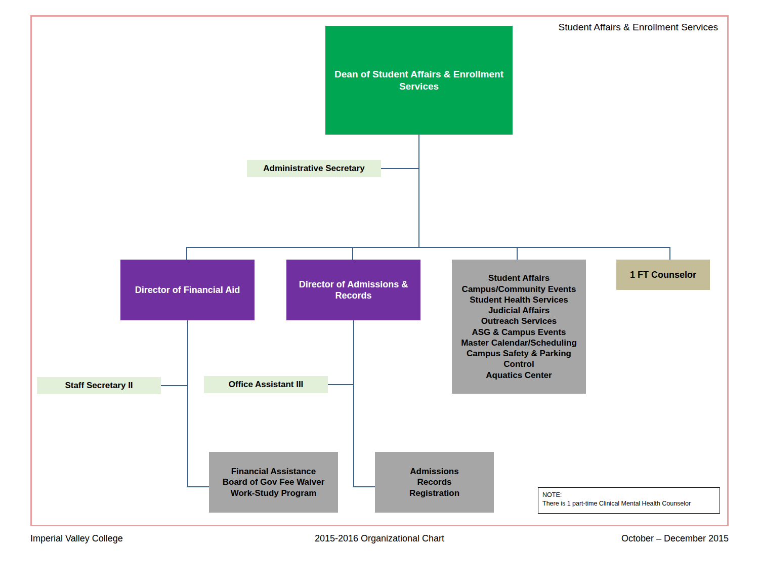Student Affairs & Enrollment Services
Dean of Student Affairs & Enrollment Services
Administrative Secretary
Director of Financial Aid
Director of Admissions & Records
Student Affairs
Campus/Community Events
Student Health Services
Judicial Affairs
Outreach Services
ASG & Campus Events
Master Calendar/Scheduling
Campus Safety & Parking Control
Aquatics Center
1 FT Counselor
Staff Secretary II
Financial Assistance
Board of Gov Fee Waiver
Work-Study Program
Office Assistant III
Admissions
Records
Registration
NOTE:
There is 1 part-time Clinical Mental Health Counselor
Imperial Valley College 2015-2016 Organizational Chart October – December 2015